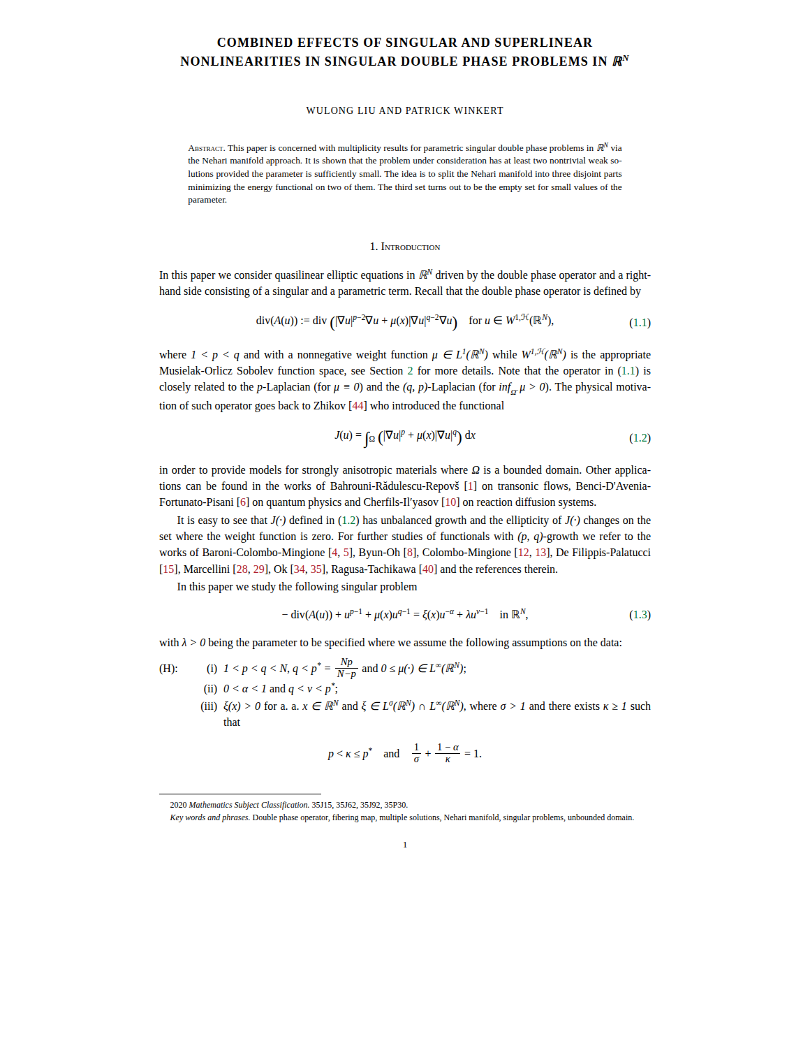Combined effects of singular and superlinear
nonlinearities in singular double phase problems in ℝN
Wulong Liu and Patrick Winkert
Abstract. This paper is concerned with multiplicity results for parametric singular double phase problems in ℝN via the Nehari manifold approach. It is shown that the problem under consideration has at least two nontrivial weak solutions provided the parameter is sufficiently small. The idea is to split the Nehari manifold into three disjoint parts minimizing the energy functional on two of them. The third set turns out to be the empty set for small values of the parameter.
1. Introduction
In this paper we consider quasilinear elliptic equations in ℝN driven by the double phase operator and a right-hand side consisting of a singular and a parametric term. Recall that the double phase operator is defined by
div(A(u)) := div (|∇u|p−2∇u + μ(x)|∇u|q−2∇u) for u ∈ W1,ℋ(ℝN), (1.1)
where 1 < p < q and with a nonnegative weight function μ ∈ L1(ℝN) while W1,ℋ(ℝN) is the appropriate Musielak-Orlicz Sobolev function space, see Section 2 for more details. Note that the operator in (1.1) is closely related to the p-Laplacian (for μ ≡ 0) and the (q, p)-Laplacian (for infΩ̄ μ > 0). The physical motivation of such operator goes back to Zhikov [44] who introduced the functional
J(u) = ∫Ω (|∇u|p + μ(x)|∇u|q) dx (1.2)
in order to provide models for strongly anisotropic materials where Ω is a bounded domain. Other applications can be found in the works of Bahrouni-Rădulescu-Repovš [1] on transonic flows, Benci-D'Avenia-Fortunato-Pisani [6] on quantum physics and Cherfils-Il′yasov [10] on reaction diffusion systems.
It is easy to see that J(·) defined in (1.2) has unbalanced growth and the ellipticity of J(·) changes on the set where the weight function is zero. For further studies of functionals with (p, q)-growth we refer to the works of Baroni-Colombo-Mingione [4, 5], Byun-Oh [8], Colombo-Mingione [12, 13], De Filippis-Palatucci [15], Marcellini [28, 29], Ok [34, 35], Ragusa-Tachikawa [40] and the references therein.
In this paper we study the following singular problem
− div(A(u)) + up−1 + μ(x)uq−1 = ξ(x)u−α + λuν−1 in ℝN, (1.3)
with λ > 0 being the parameter to be specified where we assume the following assumptions on the data:
(H):
(i)
1 < p < q < N, q < p* = Np N−p and 0 ≤ μ(·) ∈ L∞(ℝN);
(ii)
0 < α < 1 and q < ν < p*;
(iii)
ξ(x) > 0 for a. a. x ∈ ℝN and ξ ∈ Lσ(ℝN) ∩ L∞(ℝN), where σ > 1 and there exists κ ≥ 1 such that
p < κ ≤ p* and 1 σ + 1 − α κ = 1.
2020 Mathematics Subject Classification. 35J15, 35J62, 35J92, 35P30.
Key words and phrases. Double phase operator, fibering map, multiple solutions, Nehari manifold, singular problems, unbounded domain.
1